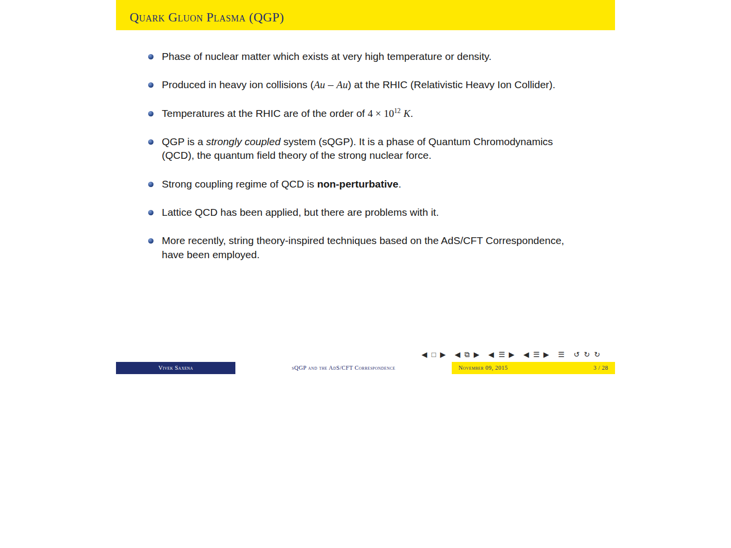Quark Gluon Plasma (QGP)
Phase of nuclear matter which exists at very high temperature or density.
Produced in heavy ion collisions (Au – Au) at the RHIC (Relativistic Heavy Ion Collider).
Temperatures at the RHIC are of the order of 4 × 1012 K.
QGP is a strongly coupled system (sQGP). It is a phase of Quantum Chromodynamics (QCD), the quantum field theory of the strong nuclear force.
Strong coupling regime of QCD is non-perturbative.
Lattice QCD has been applied, but there are problems with it.
More recently, string theory-inspired techniques based on the AdS/CFT Correspondence, have been employed.
◀ □ ▶ ◀ ⧉ ▶ ◀ ☰ ▶ ◀ ☰ ▶ ☰ ↺ ↻ ↻
Vivek Saxena
sQGP and the AdS/CFT Correspondence
November 09, 20153 / 28